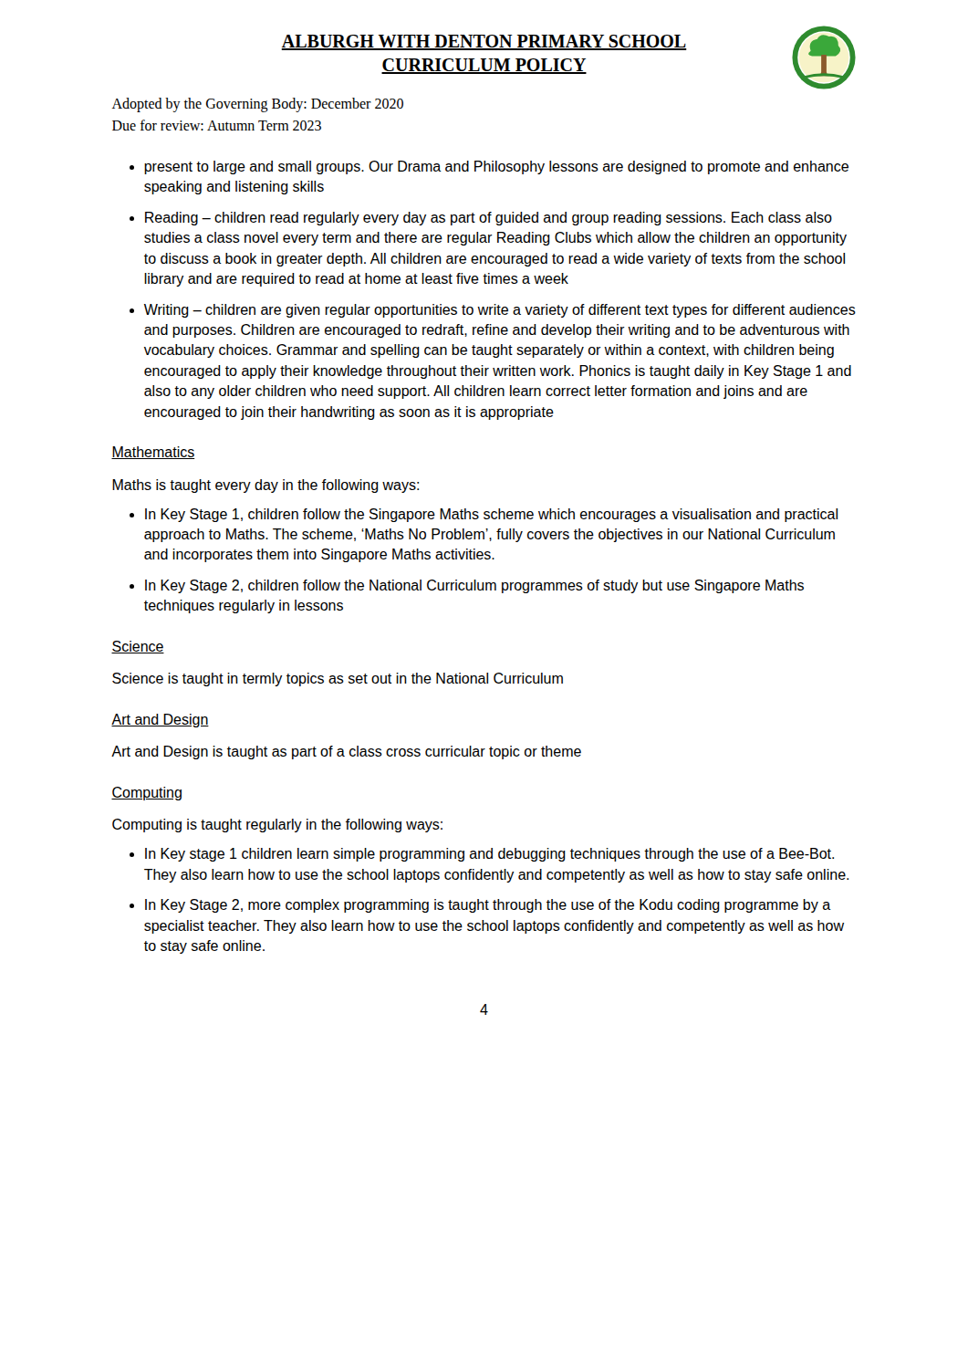ALBURGH WITH DENTON PRIMARY SCHOOL
CURRICULUM POLICY
Adopted by the Governing Body: December 2020
Due for review: Autumn Term 2023
present to large and small groups. Our Drama and Philosophy lessons are designed to promote and enhance speaking and listening skills
Reading – children read regularly every day as part of guided and group reading sessions. Each class also studies a class novel every term and there are regular Reading Clubs which allow the children an opportunity to discuss a book in greater depth. All children are encouraged to read a wide variety of texts from the school library and are required to read at home at least five times a week
Writing – children are given regular opportunities to write a variety of different text types for different audiences and purposes. Children are encouraged to redraft, refine and develop their writing and to be adventurous with vocabulary choices. Grammar and spelling can be taught separately or within a context, with children being encouraged to apply their knowledge throughout their written work. Phonics is taught daily in Key Stage 1 and also to any older children who need support. All children learn correct letter formation and joins and are encouraged to join their handwriting as soon as it is appropriate
Mathematics
Maths is taught every day in the following ways:
In Key Stage 1, children follow the Singapore Maths scheme which encourages a visualisation and practical approach to Maths. The scheme, ‘Maths No Problem’, fully covers the objectives in our National Curriculum and incorporates them into Singapore Maths activities.
In Key Stage 2, children follow the National Curriculum programmes of study but use Singapore Maths techniques regularly in lessons
Science
Science is taught in termly topics as set out in the National Curriculum
Art and Design
Art and Design is taught as part of a class cross curricular topic or theme
Computing
Computing is taught regularly in the following ways:
In Key stage 1 children learn simple programming and debugging techniques through the use of a Bee-Bot. They also learn how to use the school laptops confidently and competently as well as how to stay safe online.
In Key Stage 2, more complex programming is taught through the use of the Kodu coding programme by a specialist teacher. They also learn how to use the school laptops confidently and competently as well as how to stay safe online.
4